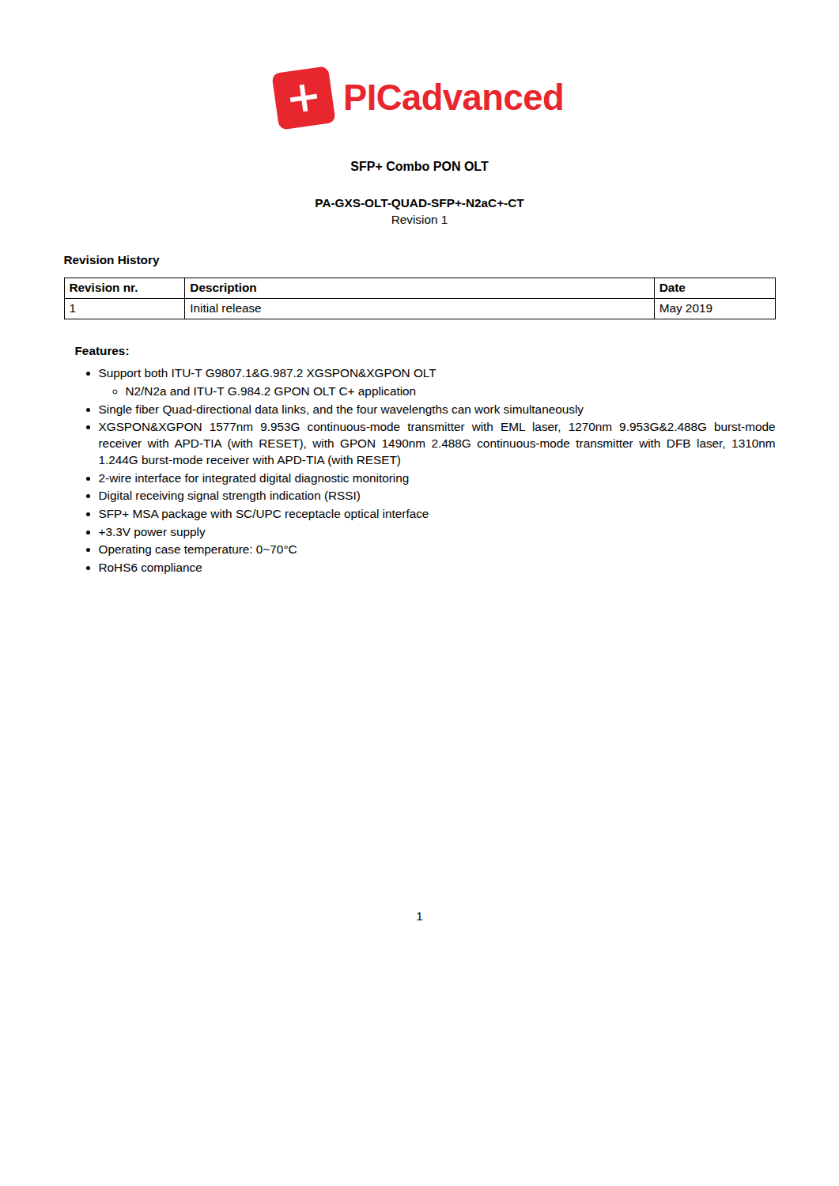PICadvanced
SFP+ Combo PON OLT
PA-GXS-OLT-QUAD-SFP+-N2aC+-CT
Revision 1
Revision History
| Revision nr. | Description | Date |
| --- | --- | --- |
| 1 | Initial release | May 2019 |
Features:
Support both ITU-T G9807.1&G.987.2 XGSPON&XGPON OLT
N2/N2a and ITU-T G.984.2 GPON OLT C+ application
Single fiber Quad-directional data links, and the four wavelengths can work simultaneously
XGSPON&XGPON 1577nm 9.953G continuous-mode transmitter with EML laser, 1270nm 9.953G&2.488G burst-mode receiver with APD-TIA (with RESET), with GPON 1490nm 2.488G continuous-mode transmitter with DFB laser, 1310nm 1.244G burst-mode receiver with APD-TIA (with RESET)
2-wire interface for integrated digital diagnostic monitoring
Digital receiving signal strength indication (RSSI)
SFP+ MSA package with SC/UPC receptacle optical interface
+3.3V power supply
Operating case temperature: 0~70°C
RoHS6 compliance
1